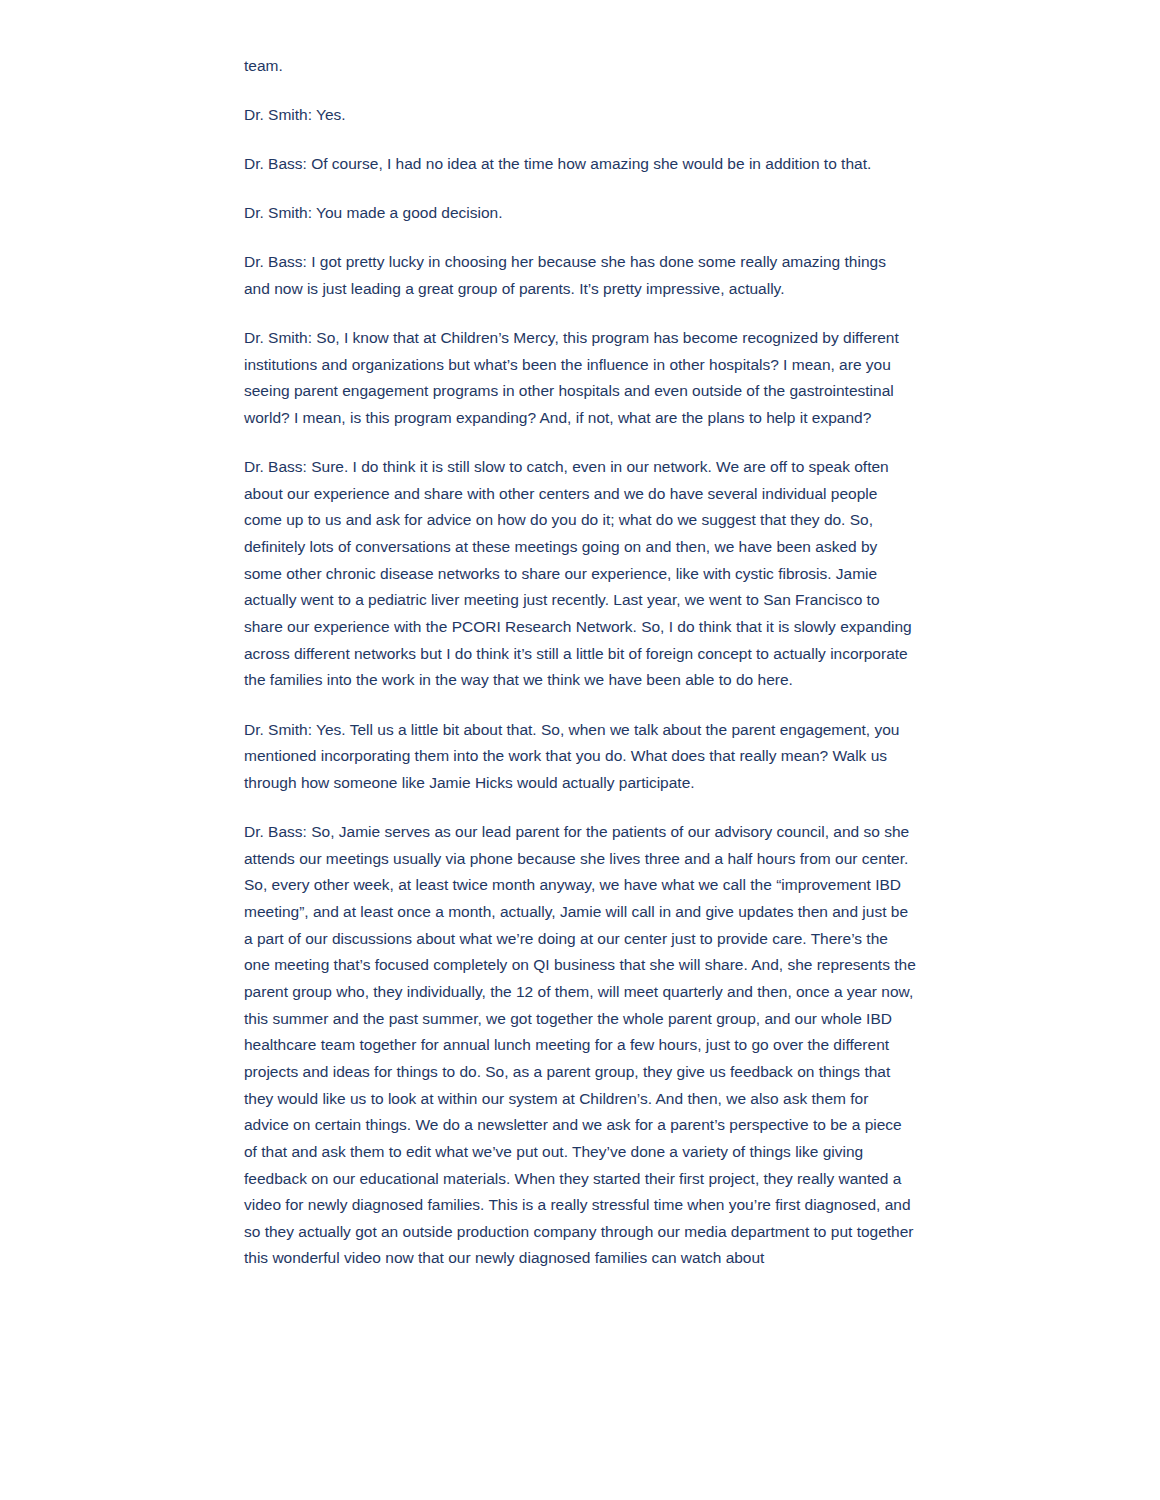team.
Dr. Smith: Yes.
Dr. Bass: Of course, I had no idea at the time how amazing she would be in addition to that.
Dr. Smith: You made a good decision.
Dr. Bass: I got pretty lucky in choosing her because she has done some really amazing things and now is just leading a great group of parents. It’s pretty impressive, actually.
Dr. Smith: So, I know that at Children’s Mercy, this program has become recognized by different institutions and organizations but what’s been the influence in other hospitals? I mean, are you seeing parent engagement programs in other hospitals and even outside of the gastrointestinal world? I mean, is this program expanding? And, if not, what are the plans to help it expand?
Dr. Bass: Sure. I do think it is still slow to catch, even in our network. We are off to speak often about our experience and share with other centers and we do have several individual people come up to us and ask for advice on how do you do it; what do we suggest that they do. So, definitely lots of conversations at these meetings going on and then, we have been asked by some other chronic disease networks to share our experience, like with cystic fibrosis. Jamie actually went to a pediatric liver meeting just recently. Last year, we went to San Francisco to share our experience with the PCORI Research Network. So, I do think that it is slowly expanding across different networks but I do think it’s still a little bit of foreign concept to actually incorporate the families into the work in the way that we think we have been able to do here.
Dr. Smith: Yes. Tell us a little bit about that. So, when we talk about the parent engagement, you mentioned incorporating them into the work that you do. What does that really mean? Walk us through how someone like Jamie Hicks would actually participate.
Dr. Bass: So, Jamie serves as our lead parent for the patients of our advisory council, and so she attends our meetings usually via phone because she lives three and a half hours from our center. So, every other week, at least twice month anyway, we have what we call the “improvement IBD meeting”, and at least once a month, actually, Jamie will call in and give updates then and just be a part of our discussions about what we’re doing at our center just to provide care. There’s the one meeting that’s focused completely on QI business that she will share. And, she represents the parent group who, they individually, the 12 of them, will meet quarterly and then, once a year now, this summer and the past summer, we got together the whole parent group, and our whole IBD healthcare team together for annual lunch meeting for a few hours, just to go over the different projects and ideas for things to do. So, as a parent group, they give us feedback on things that they would like us to look at within our system at Children’s. And then, we also ask them for advice on certain things. We do a newsletter and we ask for a parent’s perspective to be a piece of that and ask them to edit what we’ve put out. They’ve done a variety of things like giving feedback on our educational materials. When they started their first project, they really wanted a video for newly diagnosed families. This is a really stressful time when you’re first diagnosed, and so they actually got an outside production company through our media department to put together this wonderful video now that our newly diagnosed families can watch about